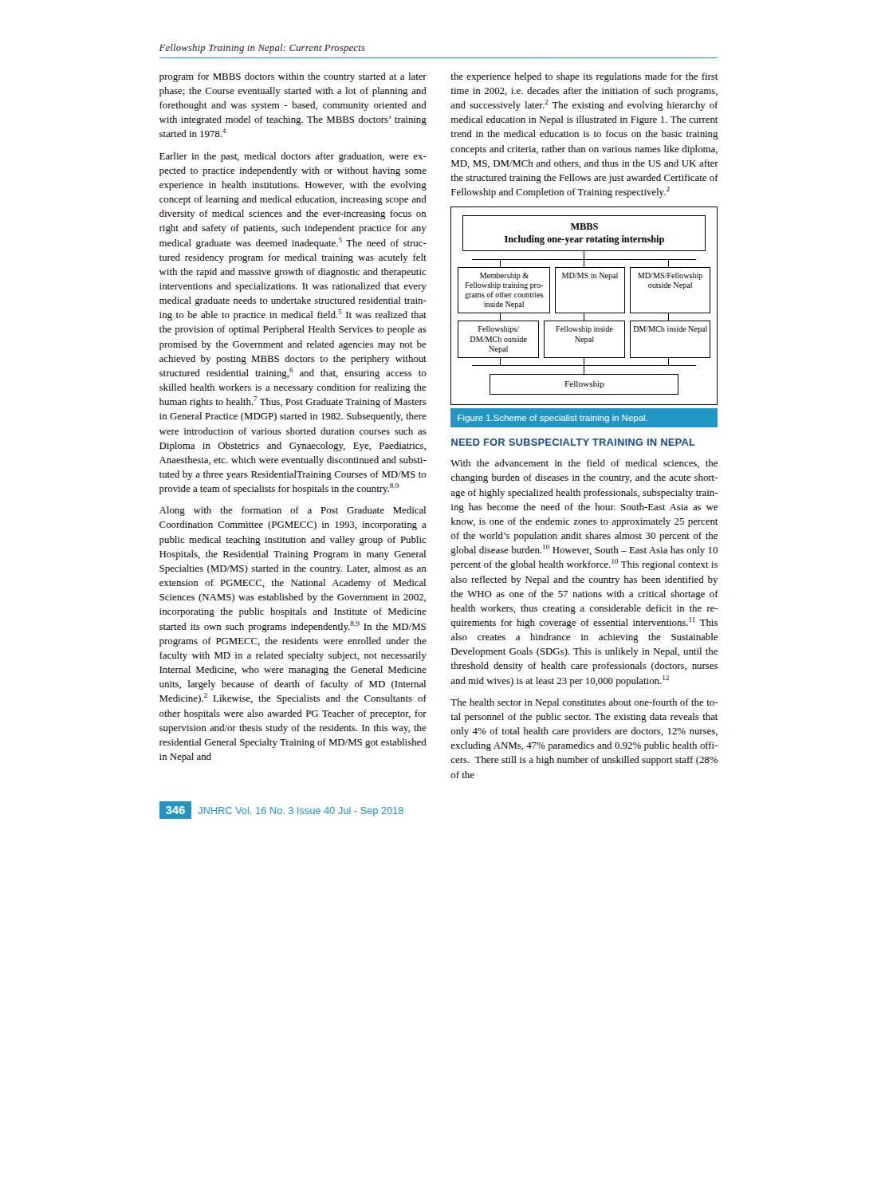Fellowship Training in Nepal: Current Prospects
program for MBBS doctors within the country started at a later phase; the Course eventually started with a lot of planning and forethought and was system - based, community oriented and with integrated model of teaching. The MBBS doctors’ training started in 1978.4
Earlier in the past, medical doctors after graduation, were expected to practice independently with or without having some experience in health institutions. However, with the evolving concept of learning and medical education, increasing scope and diversity of medical sciences and the ever-increasing focus on right and safety of patients, such independent practice for any medical graduate was deemed inadequate.5 The need of structured residency program for medical training was acutely felt with the rapid and massive growth of diagnostic and therapeutic interventions and specializations. It was rationalized that every medical graduate needs to undertake structured residential training to be able to practice in medical field.5 It was realized that the provision of optimal Peripheral Health Services to people as promised by the Government and related agencies may not be achieved by posting MBBS doctors to the periphery without structured residential training,6 and that, ensuring access to skilled health workers is a necessary condition for realizing the human rights to health.7 Thus, Post Graduate Training of Masters in General Practice (MDGP) started in 1982. Subsequently, there were introduction of various shorted duration courses such as Diploma in Obstetrics and Gynaecology, Eye, Paediatrics, Anaesthesia, etc. which were eventually discontinued and substituted by a three years ResidentialTraining Courses of MD/MS to provide a team of specialists for hospitals in the country.8,9
Along with the formation of a Post Graduate Medical Coordination Committee (PGMECC) in 1993, incorporating a public medical teaching institution and valley group of Public Hospitals, the Residential Training Program in many General Specialties (MD/MS) started in the country. Later, almost as an extension of PGMECC, the National Academy of Medical Sciences (NAMS) was established by the Government in 2002, incorporating the public hospitals and Institute of Medicine started its own such programs independently.8,9 In the MD/MS programs of PGMECC, the residents were enrolled under the faculty with MD in a related specialty subject, not necessarily Internal Medicine, who were managing the General Medicine units, largely because of dearth of faculty of MD (Internal Medicine).2 Likewise, the Specialists and the Consultants of other hospitals were also awarded PG Teacher of preceptor, for supervision and/or thesis study of the residents. In this way, the residential General Specialty Training of MD/MS got established in Nepal and
the experience helped to shape its regulations made for the first time in 2002, i.e. decades after the initiation of such programs, and successively later.2 The existing and evolving hierarchy of medical education in Nepal is illustrated in Figure 1. The current trend in the medical education is to focus on the basic training concepts and criteria, rather than on various names like diploma, MD, MS, DM/MCh and others, and thus in the US and UK after the structured training the Fellows are just awarded Certificate of Fellowship and Completion of Training respectively.2
MBBS
Including one-year rotating internship
Membership & Fellowship training programs of other countries inside Nepal
MD/MS in Nepal
MD/MS/Fellowship outside Nepal
Fellowships/ DM/MCh outside Nepal
Fellowship inside Nepal
DM/MCh inside Nepal
Fellowship
Figure 1.Scheme of specialist training in Nepal.
NEED FOR SUBSPECIALTY TRAINING IN NEPAL
With the advancement in the field of medical sciences, the changing burden of diseases in the country, and the acute shortage of highly specialized health professionals, subspecialty training has become the need of the hour. South-East Asia as we know, is one of the endemic zones to approximately 25 percent of the world’s population andit shares almost 30 percent of the global disease burden.10 However, South – East Asia has only 10 percent of the global health workforce.10 This regional context is also reflected by Nepal and the country has been identified by the WHO as one of the 57 nations with a critical shortage of health workers, thus creating a considerable deficit in the requirements for high coverage of essential interventions.11 This also creates a hindrance in achieving the Sustainable Development Goals (SDGs). This is unlikely in Nepal, until the threshold density of health care professionals (doctors, nurses and mid wives) is at least 23 per 10,000 population.12
The health sector in Nepal constitutes about one-fourth of the total personnel of the public sector. The existing data reveals that only 4% of total health care providers are doctors, 12% nurses, excluding ANMs, 47% paramedics and 0.92% public health officers. There still is a high number of unskilled support staff (28% of the
346
JNHRC Vol. 16 No. 3 Issue 40 Jul - Sep 2018